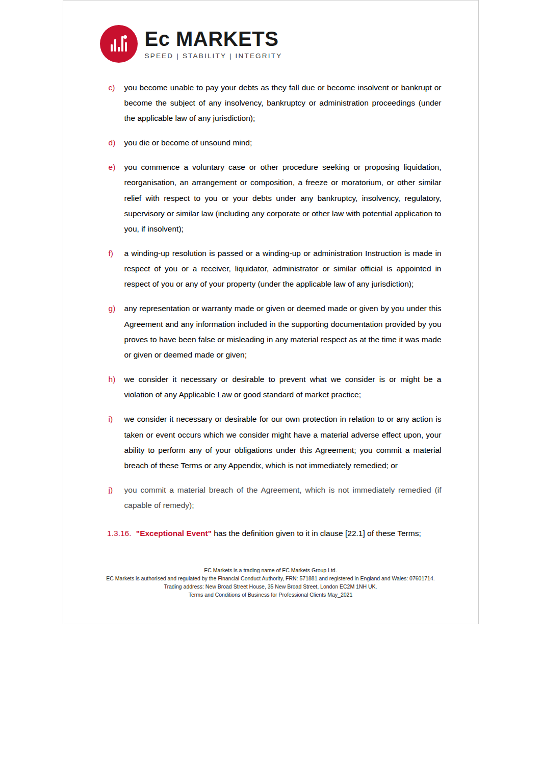Ec MARKETS
SPEED | STABILITY | INTEGRITY
c) you become unable to pay your debts as they fall due or become insolvent or bankrupt or become the subject of any insolvency, bankruptcy or administration proceedings (under the applicable law of any jurisdiction);
d) you die or become of unsound mind;
e) you commence a voluntary case or other procedure seeking or proposing liquidation, reorganisation, an arrangement or composition, a freeze or moratorium, or other similar relief with respect to you or your debts under any bankruptcy, insolvency, regulatory, supervisory or similar law (including any corporate or other law with potential application to you, if insolvent);
f) a winding-up resolution is passed or a winding-up or administration Instruction is made in respect of you or a receiver, liquidator, administrator or similar official is appointed in respect of you or any of your property (under the applicable law of any jurisdiction);
g) any representation or warranty made or given or deemed made or given by you under this Agreement and any information included in the supporting documentation provided by you proves to have been false or misleading in any material respect as at the time it was made or given or deemed made or given;
h) we consider it necessary or desirable to prevent what we consider is or might be a violation of any Applicable Law or good standard of market practice;
i) we consider it necessary or desirable for our own protection in relation to or any action is taken or event occurs which we consider might have a material adverse effect upon, your ability to perform any of your obligations under this Agreement; you commit a material breach of these Terms or any Appendix, which is not immediately remedied; or
j) you commit a material breach of the Agreement, which is not immediately remedied (if capable of remedy);
1.3.16. "Exceptional Event" has the definition given to it in clause [22.1] of these Terms;
EC Markets is a trading name of EC Markets Group Ltd.
EC Markets is authorised and regulated by the Financial Conduct Authority, FRN: 571881 and registered in England and Wales: 07601714.
Trading address: New Broad Street House, 35 New Broad Street, London EC2M 1NH UK.
Terms and Conditions of Business for Professional Clients May_2021